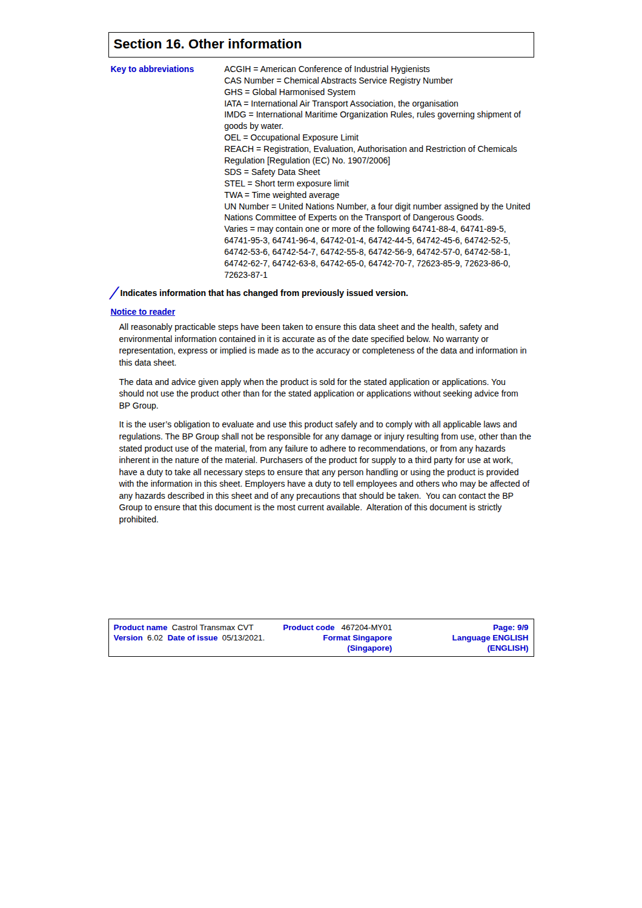Section 16. Other information
| Key to abbreviations | ACGIH = American Conference of Industrial Hygienists CAS Number = Chemical Abstracts Service Registry Number GHS = Global Harmonised System IATA = International Air Transport Association, the organisation IMDG = International Maritime Organization Rules, rules governing shipment of goods by water. OEL = Occupational Exposure Limit REACH = Registration, Evaluation, Authorisation and Restriction of Chemicals Regulation [Regulation (EC) No. 1907/2006] SDS = Safety Data Sheet STEL = Short term exposure limit TWA = Time weighted average UN Number = United Nations Number, a four digit number assigned by the United Nations Committee of Experts on the Transport of Dangerous Goods. Varies = may contain one or more of the following 64741-88-4, 64741-89-5, 64741-95-3, 64741-96-4, 64742-01-4, 64742-44-5, 64742-45-6, 64742-52-5, 64742-53-6, 64742-54-7, 64742-55-8, 64742-56-9, 64742-57-0, 64742-58-1, 64742-62-7, 64742-63-8, 64742-65-0, 64742-70-7, 72623-85-9, 72623-86-0, 72623-87-1 |
╱ Indicates information that has changed from previously issued version.
Notice to reader
All reasonably practicable steps have been taken to ensure this data sheet and the health, safety and environmental information contained in it is accurate as of the date specified below. No warranty or representation, express or implied is made as to the accuracy or completeness of the data and information in this data sheet.
The data and advice given apply when the product is sold for the stated application or applications. You should not use the product other than for the stated application or applications without seeking advice from BP Group.
It is the user’s obligation to evaluate and use this product safely and to comply with all applicable laws and regulations. The BP Group shall not be responsible for any damage or injury resulting from use, other than the stated product use of the material, from any failure to adhere to recommendations, or from any hazards inherent in the nature of the material. Purchasers of the product for supply to a third party for use at work, have a duty to take all necessary steps to ensure that any person handling or using the product is provided with the information in this sheet. Employers have a duty to tell employees and others who may be affected of any hazards described in this sheet and of any precautions that should be taken. You can contact the BP Group to ensure that this document is the most current available. Alteration of this document is strictly prohibited.
| Product name Castrol Transmax CVT | Product code 467204-MY01 | Page: 9/9 |
| Version 6.02 Date of issue 05/13/2021. | Format Singapore | Language ENGLISH |
| | (Singapore) | (ENGLISH) |